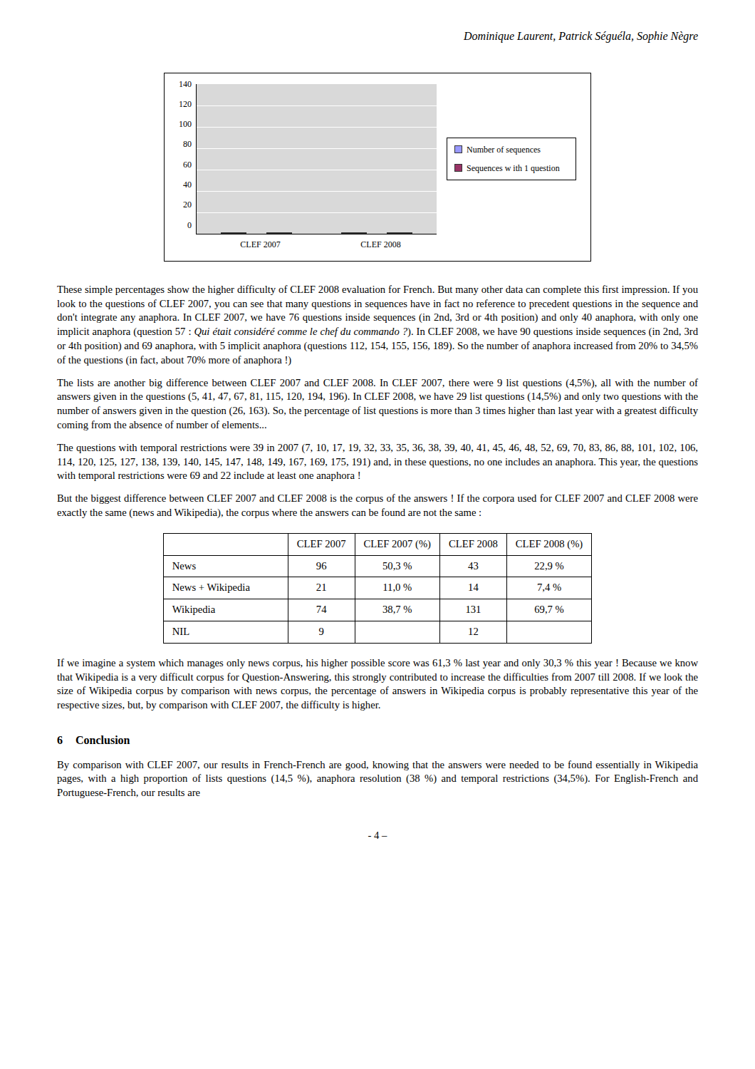Dominique Laurent, Patrick Séguéla, Sophie Nègre
140 120 100 80 60 40 20 0
Number of sequences
Sequences w ith 1 question
CLEF 2007 CLEF 2008
These simple percentages show the higher difficulty of CLEF 2008 evaluation for French. But many other data can complete this first impression. If you look to the questions of CLEF 2007, you can see that many questions in sequences have in fact no reference to precedent questions in the sequence and don't integrate any anaphora. In CLEF 2007, we have 76 questions inside sequences (in 2nd, 3rd or 4th position) and only 40 anaphora, with only one implicit anaphora (question 57 : Qui était considéré comme le chef du commando ?). In CLEF 2008, we have 90 questions inside sequences (in 2nd, 3rd or 4th position) and 69 anaphora, with 5 implicit anaphora (questions 112, 154, 155, 156, 189). So the number of anaphora increased from 20% to 34,5% of the questions (in fact, about 70% more of anaphora !)
The lists are another big difference between CLEF 2007 and CLEF 2008. In CLEF 2007, there were 9 list questions (4,5%), all with the number of answers given in the questions (5, 41, 47, 67, 81, 115, 120, 194, 196). In CLEF 2008, we have 29 list questions (14,5%) and only two questions with the number of answers given in the question (26, 163). So, the percentage of list questions is more than 3 times higher than last year with a greatest difficulty coming from the absence of number of elements...
The questions with temporal restrictions were 39 in 2007 (7, 10, 17, 19, 32, 33, 35, 36, 38, 39, 40, 41, 45, 46, 48, 52, 69, 70, 83, 86, 88, 101, 102, 106, 114, 120, 125, 127, 138, 139, 140, 145, 147, 148, 149, 167, 169, 175, 191) and, in these questions, no one includes an anaphora. This year, the questions with temporal restrictions were 69 and 22 include at least one anaphora !
But the biggest difference between CLEF 2007 and CLEF 2008 is the corpus of the answers ! If the corpora used for CLEF 2007 and CLEF 2008 were exactly the same (news and Wikipedia), the corpus where the answers can be found are not the same :
| | CLEF 2007 | CLEF 2007 (%) | CLEF 2008 | CLEF 2008 (%) |
| --- | --- | --- | --- | --- |
| News | 96 | 50,3 % | 43 | 22,9 % |
| News + Wikipedia | 21 | 11,0 % | 14 | 7,4 % |
| Wikipedia | 74 | 38,7 % | 131 | 69,7 % |
| NIL | 9 | | 12 | |
If we imagine a system which manages only news corpus, his higher possible score was 61,3 % last year and only 30,3 % this year ! Because we know that Wikipedia is a very difficult corpus for Question-Answering, this strongly contributed to increase the difficulties from 2007 till 2008. If we look the size of Wikipedia corpus by comparison with news corpus, the percentage of answers in Wikipedia corpus is probably representative this year of the respective sizes, but, by comparison with CLEF 2007, the difficulty is higher.
6 Conclusion
By comparison with CLEF 2007, our results in French-French are good, knowing that the answers were needed to be found essentially in Wikipedia pages, with a high proportion of lists questions (14,5 %), anaphora resolution (38 %) and temporal restrictions (34,5%). For English-French and Portuguese-French, our results are
- 4 –